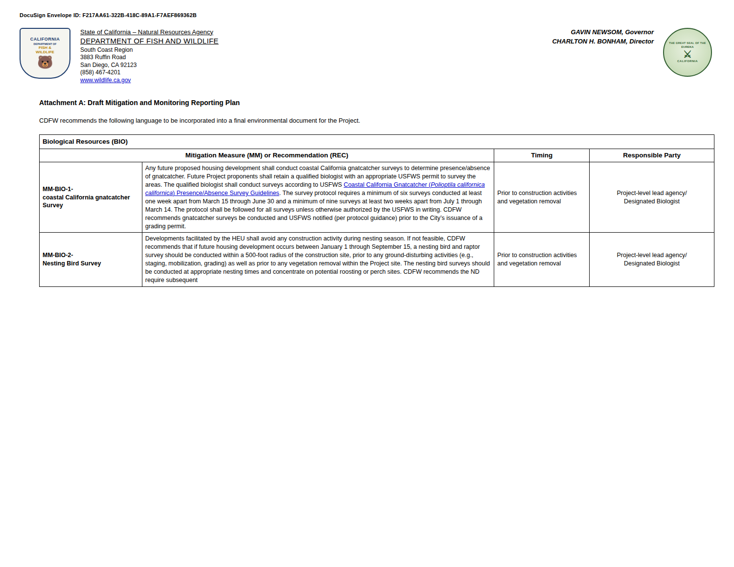DocuSign Envelope ID: F217AA61-322B-418C-89A1-F7AEF869362B
CALIFORNIA
DEPARTMENT OF
FISH &
WILDLIFE
🐻
State of California – Natural Resources Agency GAVIN NEWSOM, Governor
DEPARTMENT OF FISH AND WILDLIFE CHARLTON H. BONHAM, Director
South Coast Region
3883 Ruffin Road
San Diego, CA 92123
(858) 467-4201
www.wildlife.ca.gov
THE GREAT SEAL OF THE
EUREKA
⚔
CALIFORNIA
Attachment A: Draft Mitigation and Monitoring Reporting Plan
CDFW recommends the following language to be incorporated into a final environmental document for the Project.
| Biological Resources (BIO) |
| Mitigation Measure (MM) or Recommendation (REC) | Timing | Responsible Party |
| MM-BIO-1- coastal California gnatcatcher Survey | Any future proposed housing development shall conduct coastal California gnatcatcher surveys to determine presence/absence of gnatcatcher. Future Project proponents shall retain a qualified biologist with an appropriate USFWS permit to survey the areas. The qualified biologist shall conduct surveys according to USFWS Coastal California Gnatcatcher ( Polioptila californica californica ) Presence/Absence Survey Guidelines . The survey protocol requires a minimum of six surveys conducted at least one week apart from March 15 through June 30 and a minimum of nine surveys at least two weeks apart from July 1 through March 14. The protocol shall be followed for all surveys unless otherwise authorized by the USFWS in writing. CDFW recommends gnatcatcher surveys be conducted and USFWS notified (per protocol guidance) prior to the City’s issuance of a grading permit. | Prior to construction activities and vegetation removal | Project-level lead agency/ Designated Biologist |
| MM-BIO-2- Nesting Bird Survey | Developments facilitated by the HEU shall avoid any construction activity during nesting season. If not feasible, CDFW recommends that if future housing development occurs between January 1 through September 15, a nesting bird and raptor survey should be conducted within a 500-foot radius of the construction site, prior to any ground-disturbing activities (e.g., staging, mobilization, grading) as well as prior to any vegetation removal within the Project site. The nesting bird surveys should be conducted at appropriate nesting times and concentrate on potential roosting or perch sites. CDFW recommends the ND require subsequent | Prior to construction activities and vegetation removal | Project-level lead agency/ Designated Biologist |